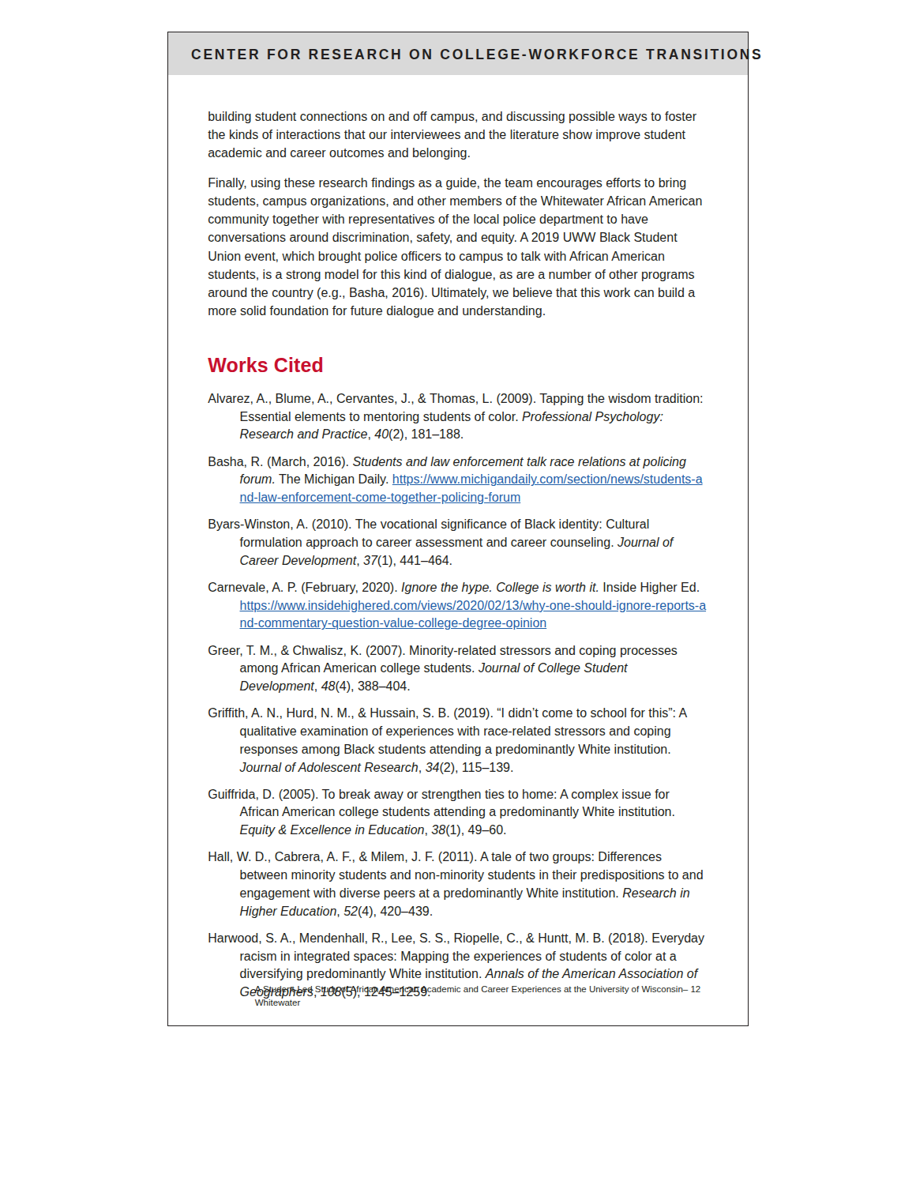Center for Research on College-Workforce Transitions
building student connections on and off campus, and discussing possible ways to foster the kinds of interactions that our interviewees and the literature show improve student academic and career outcomes and belonging.
Finally, using these research findings as a guide, the team encourages efforts to bring students, campus organizations, and other members of the Whitewater African American community together with representatives of the local police department to have conversations around discrimination, safety, and equity. A 2019 UWW Black Student Union event, which brought police officers to campus to talk with African American students, is a strong model for this kind of dialogue, as are a number of other programs around the country (e.g., Basha, 2016). Ultimately, we believe that this work can build a more solid foundation for future dialogue and understanding.
Works Cited
Alvarez, A., Blume, A., Cervantes, J., & Thomas, L. (2009). Tapping the wisdom tradition: Essential elements to mentoring students of color. Professional Psychology: Research and Practice, 40(2), 181–188.
Basha, R. (March, 2016). Students and law enforcement talk race relations at policing forum. The Michigan Daily. https://www.michigandaily.com/section/news/students-and-law-enforcement-come-together-policing-forum
Byars-Winston, A. (2010). The vocational significance of Black identity: Cultural formulation approach to career assessment and career counseling. Journal of Career Development, 37(1), 441–464.
Carnevale, A. P. (February, 2020). Ignore the hype. College is worth it. Inside Higher Ed. https://www.insidehighered.com/views/2020/02/13/why-one-should-ignore-reports-and-commentary-question-value-college-degree-opinion
Greer, T. M., & Chwalisz, K. (2007). Minority-related stressors and coping processes among African American college students. Journal of College Student Development, 48(4), 388–404.
Griffith, A. N., Hurd, N. M., & Hussain, S. B. (2019). “I didn’t come to school for this”: A qualitative examination of experiences with race-related stressors and coping responses among Black students attending a predominantly White institution. Journal of Adolescent Research, 34(2), 115–139.
Guiffrida, D. (2005). To break away or strengthen ties to home: A complex issue for African American college students attending a predominantly White institution. Equity & Excellence in Education, 38(1), 49–60.
Hall, W. D., Cabrera, A. F., & Milem, J. F. (2011). A tale of two groups: Differences between minority students and non-minority students in their predispositions to and engagement with diverse peers at a predominantly White institution. Research in Higher Education, 52(4), 420–439.
Harwood, S. A., Mendenhall, R., Lee, S. S., Riopelle, C., & Huntt, M. B. (2018). Everyday racism in integrated spaces: Mapping the experiences of students of color at a diversifying predominantly White institution. Annals of the American Association of Geographers, 108(5), 1245–1259.
A Student-Led Study of African American Academic and Career Experiences at the University of Wisconsin–Whitewater 12